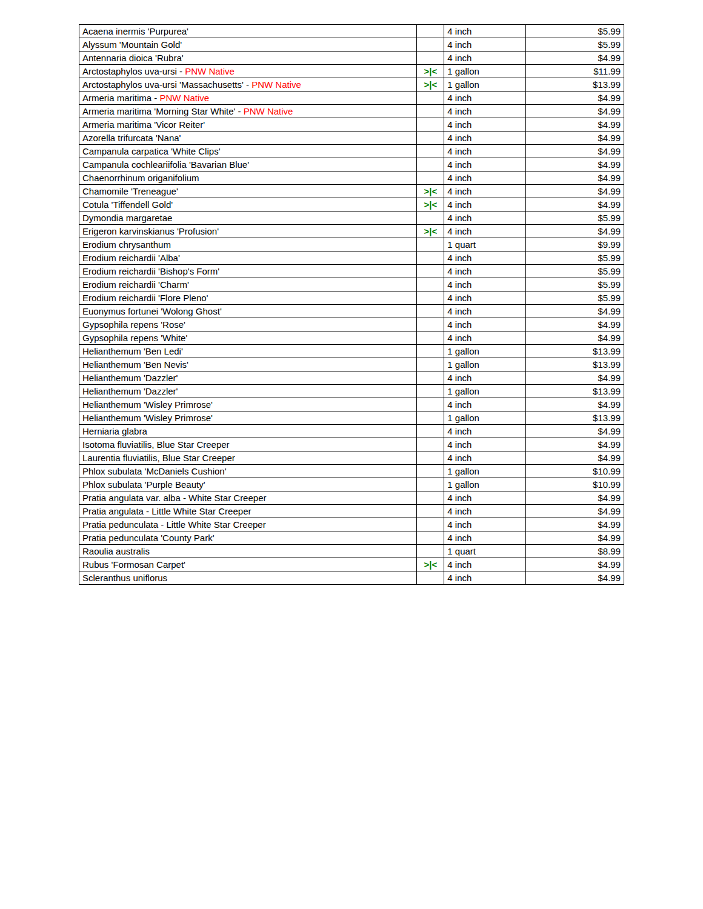| Acaena inermis 'Purpurea' | | 4 inch | $5.99 |
| Alyssum 'Mountain Gold' | | 4 inch | $5.99 |
| Antennaria dioica 'Rubra' | | 4 inch | $4.99 |
| Arctostaphylos uva-ursi - PNW Native | >/< | 1 gallon | $11.99 |
| Arctostaphylos uva-ursi 'Massachusetts' - PNW Native | >/< | 1 gallon | $13.99 |
| Armeria maritima - PNW Native | | 4 inch | $4.99 |
| Armeria maritima 'Morning Star White' - PNW Native | | 4 inch | $4.99 |
| Armeria maritima 'Vicor Reiter' | | 4 inch | $4.99 |
| Azorella trifurcata 'Nana' | | 4 inch | $4.99 |
| Campanula carpatica 'White Clips' | | 4 inch | $4.99 |
| Campanula cochleariifolia 'Bavarian Blue' | | 4 inch | $4.99 |
| Chaenorrhinum origanifolium | | 4 inch | $4.99 |
| Chamomile 'Treneague' | >/< | 4 inch | $4.99 |
| Cotula 'Tiffendell Gold' | >/< | 4 inch | $4.99 |
| Dymondia margaretae | | 4 inch | $5.99 |
| Erigeron karvinskianus 'Profusion' | >/< | 4 inch | $4.99 |
| Erodium chrysanthum | | 1 quart | $9.99 |
| Erodium reichardii 'Alba' | | 4 inch | $5.99 |
| Erodium reichardii 'Bishop's Form' | | 4 inch | $5.99 |
| Erodium reichardii 'Charm' | | 4 inch | $5.99 |
| Erodium reichardii 'Flore Pleno' | | 4 inch | $5.99 |
| Euonymus fortunei 'Wolong Ghost' | | 4 inch | $4.99 |
| Gypsophila repens 'Rose' | | 4 inch | $4.99 |
| Gypsophila repens 'White' | | 4 inch | $4.99 |
| Helianthemum 'Ben Ledi' | | 1 gallon | $13.99 |
| Helianthemum 'Ben Nevis' | | 1 gallon | $13.99 |
| Helianthemum 'Dazzler' | | 4 inch | $4.99 |
| Helianthemum 'Dazzler' | | 1 gallon | $13.99 |
| Helianthemum 'Wisley Primrose' | | 4 inch | $4.99 |
| Helianthemum 'Wisley Primrose' | | 1 gallon | $13.99 |
| Herniaria glabra | | 4 inch | $4.99 |
| Isotoma fluviatilis, Blue Star Creeper | | 4 inch | $4.99 |
| Laurentia fluviatilis, Blue Star Creeper | | 4 inch | $4.99 |
| Phlox subulata 'McDaniels Cushion' | | 1 gallon | $10.99 |
| Phlox subulata 'Purple Beauty' | | 1 gallon | $10.99 |
| Pratia angulata var. alba - White Star Creeper | | 4 inch | $4.99 |
| Pratia angulata - Little White Star Creeper | | 4 inch | $4.99 |
| Pratia pedunculata - Little White Star Creeper | | 4 inch | $4.99 |
| Pratia pedunculata 'County Park' | | 4 inch | $4.99 |
| Raoulia australis | | 1 quart | $8.99 |
| Rubus 'Formosan Carpet' | >/< | 4 inch | $4.99 |
| Scleranthus uniflorus | | 4 inch | $4.99 |